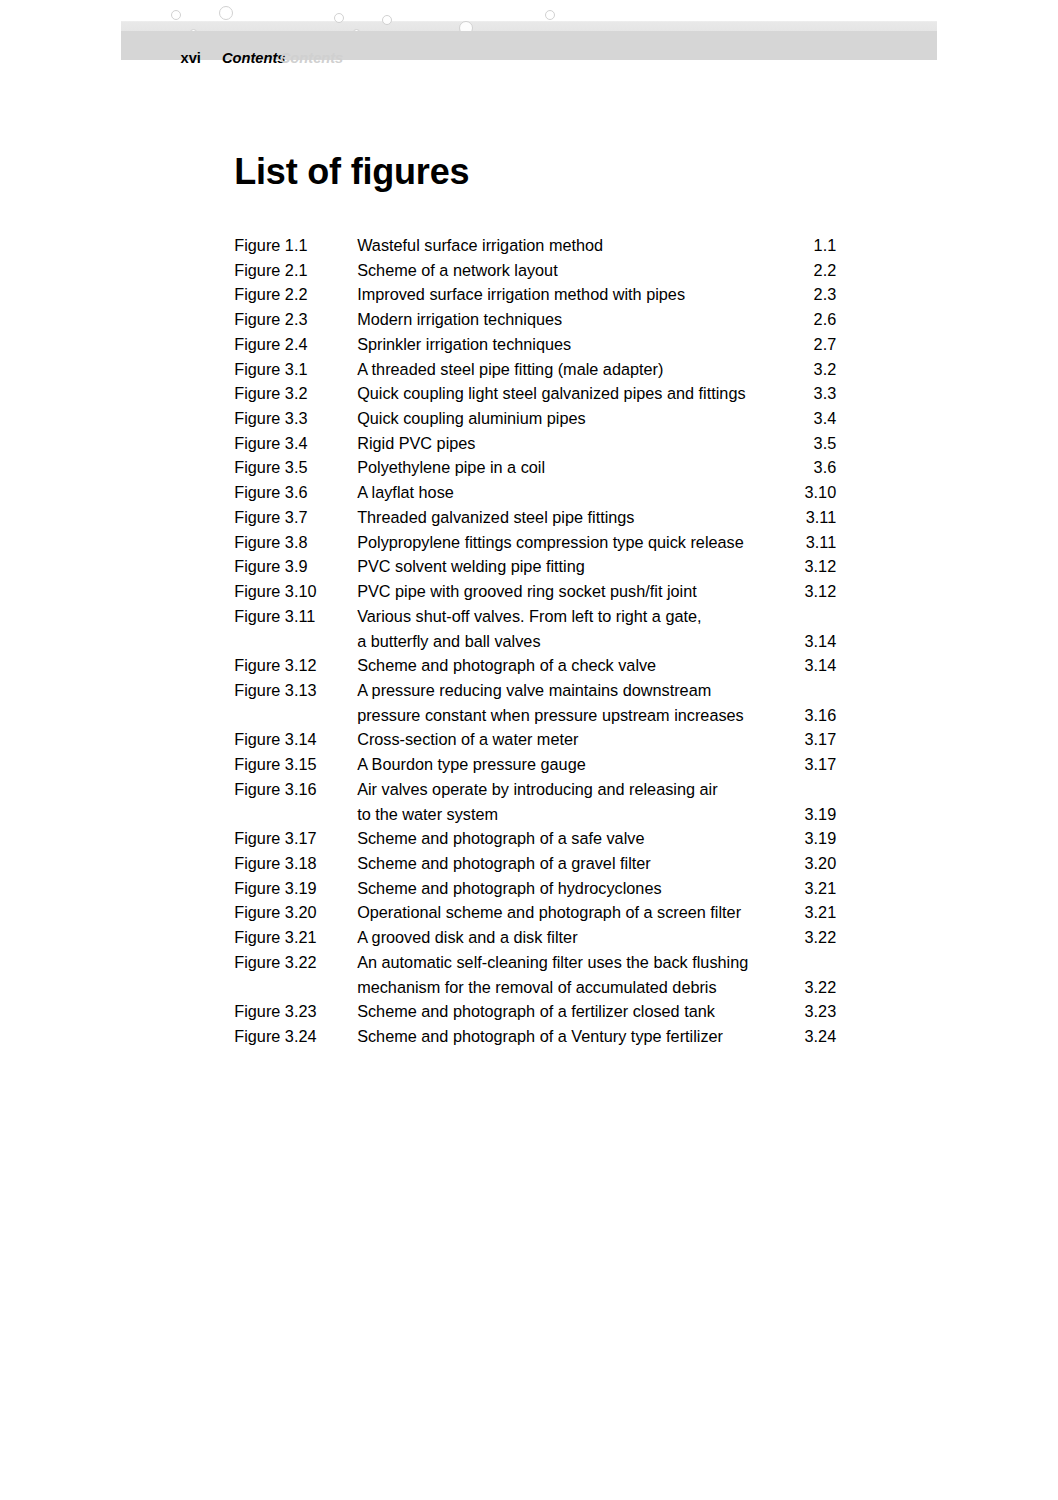xvi ContentsContents
List of figures
| Figure 1.1 | Wasteful surface irrigation method | 1.1 |
| Figure 2.1 | Scheme of a network layout | 2.2 |
| Figure 2.2 | Improved surface irrigation method with pipes | 2.3 |
| Figure 2.3 | Modern irrigation techniques | 2.6 |
| Figure 2.4 | Sprinkler irrigation techniques | 2.7 |
| Figure 3.1 | A threaded steel pipe fitting (male adapter) | 3.2 |
| Figure 3.2 | Quick coupling light steel galvanized pipes and fittings | 3.3 |
| Figure 3.3 | Quick coupling aluminium pipes | 3.4 |
| Figure 3.4 | Rigid PVC pipes | 3.5 |
| Figure 3.5 | Polyethylene pipe in a coil | 3.6 |
| Figure 3.6 | A layflat hose | 3.10 |
| Figure 3.7 | Threaded galvanized steel pipe fittings | 3.11 |
| Figure 3.8 | Polypropylene fittings compression type quick release | 3.11 |
| Figure 3.9 | PVC solvent welding pipe fitting | 3.12 |
| Figure 3.10 | PVC pipe with grooved ring socket push/fit joint | 3.12 |
| Figure 3.11 | Various shut-off valves. From left to right a gate, a butterfly and ball valves | 3.14 |
| Figure 3.12 | Scheme and photograph of a check valve | 3.14 |
| Figure 3.13 | A pressure reducing valve maintains downstream pressure constant when pressure upstream increases | 3.16 |
| Figure 3.14 | Cross-section of a water meter | 3.17 |
| Figure 3.15 | A Bourdon type pressure gauge | 3.17 |
| Figure 3.16 | Air valves operate by introducing and releasing air to the water system | 3.19 |
| Figure 3.17 | Scheme and photograph of a safe valve | 3.19 |
| Figure 3.18 | Scheme and photograph of a gravel filter | 3.20 |
| Figure 3.19 | Scheme and photograph of hydrocyclones | 3.21 |
| Figure 3.20 | Operational scheme and photograph of a screen filter | 3.21 |
| Figure 3.21 | A grooved disk and a disk filter | 3.22 |
| Figure 3.22 | An automatic self-cleaning filter uses the back flushing mechanism for the removal of accumulated debris | 3.22 |
| Figure 3.23 | Scheme and photograph of a fertilizer closed tank | 3.23 |
| Figure 3.24 | Scheme and photograph of a Ventury type fertilizer | 3.24 |